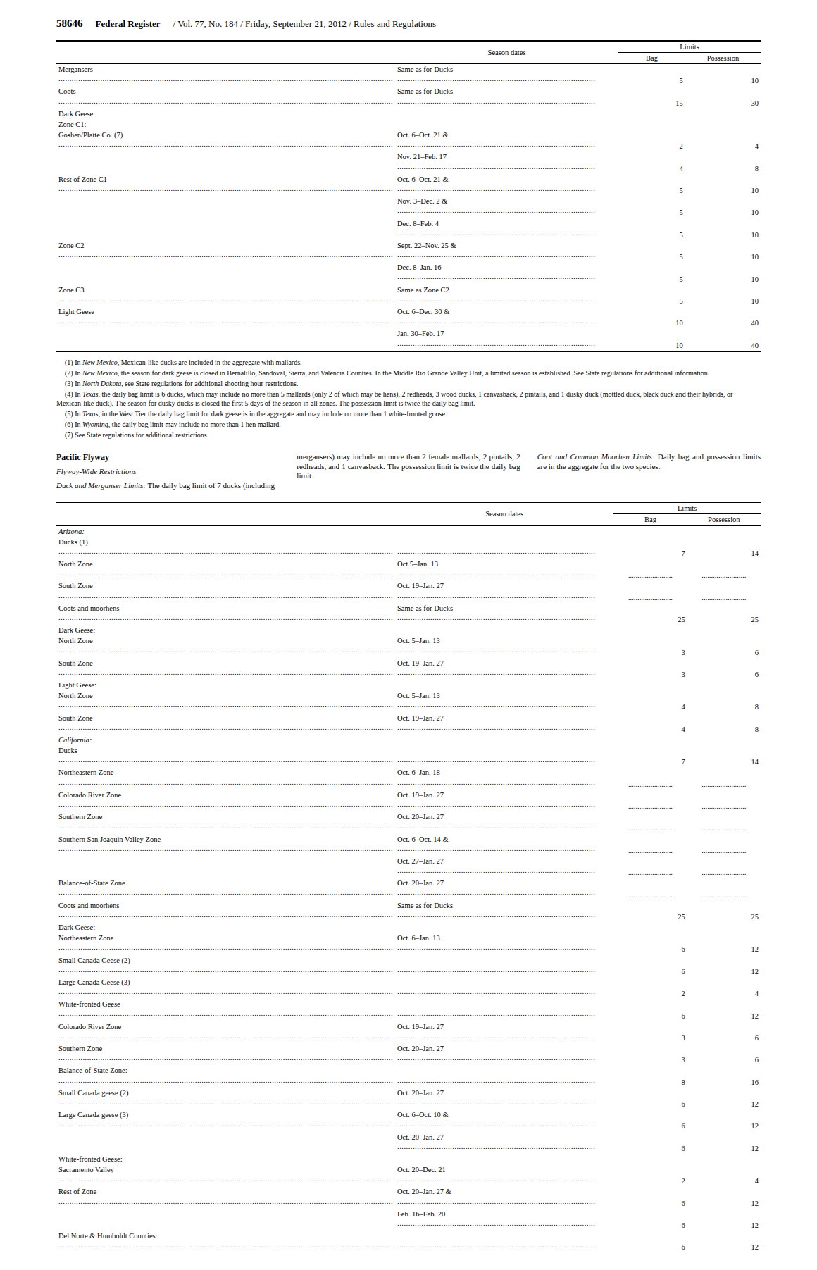58646 Federal Register / Vol. 77, No. 184 / Friday, September 21, 2012 / Rules and Regulations
| | Season dates | Limits |
| --- | --- | --- |
| | Bag | Possession |
| Mergansers | Same as for Ducks | 5 | 10 |
| Coots | Same as for Ducks | 15 | 30 |
| Dark Geese: | | | |
| Zone C1: | | | |
| Goshen/Platte Co. (7) | Oct. 6–Oct. 21 & | 2 | 4 |
| | Nov. 21–Feb. 17 | 4 | 8 |
| Rest of Zone C1 | Oct. 6–Oct. 21 & | 5 | 10 |
| | Nov. 3–Dec. 2 & | 5 | 10 |
| | Dec. 8–Feb. 4 | 5 | 10 |
| Zone C2 | Sept. 22–Nov. 25 & | 5 | 10 |
| | Dec. 8–Jan. 16 | 5 | 10 |
| Zone C3 | Same as Zone C2 | 5 | 10 |
| Light Geese | Oct. 6–Dec. 30 & | 10 | 40 |
| | Jan. 30–Feb. 17 | 10 | 40 |
(1) In New Mexico, Mexican-like ducks are included in the aggregate with mallards.
(2) In New Mexico, the season for dark geese is closed in Bernalillo, Sandoval, Sierra, and Valencia Counties. In the Middle Rio Grande Valley Unit, a limited season is established. See State regulations for additional information.
(3) In North Dakota, see State regulations for additional shooting hour restrictions.
(4) In Texas, the daily bag limit is 6 ducks, which may include no more than 5 mallards (only 2 of which may be hens), 2 redheads, 3 wood ducks, 1 canvasback, 2 pintails, and 1 dusky duck (mottled duck, black duck and their hybrids, or Mexican-like duck). The season for dusky ducks is closed the first 5 days of the season in all zones. The possession limit is twice the daily bag limit.
(5) In Texas, in the West Tier the daily bag limit for dark geese is in the aggregate and may include no more than 1 white-fronted goose.
(6) In Wyoming, the daily bag limit may include no more than 1 hen mallard.
(7) See State regulations for additional restrictions.
Pacific Flyway
Flyway-Wide Restrictions
Duck and Merganser Limits: The daily bag limit of 7 ducks (including
mergansers) may include no more than 2 female mallards, 2 pintails, 2 redheads, and 1 canvasback. The possession limit is twice the daily bag limit.
Coot and Common Moorhen Limits: Daily bag and possession limits are in the aggregate for the two species.
| | Season dates | Limits |
| --- | --- | --- |
| | Bag | Possession |
| Arizona: | | | |
| Ducks (1) | | 7 | 14 |
| North Zone | Oct.5–Jan. 13 | ........................ | ........................ |
| South Zone | Oct. 19–Jan. 27 | ........................ | ........................ |
| Coots and moorhens | Same as for Ducks | 25 | 25 |
| Dark Geese: | | | |
| North Zone | Oct. 5–Jan. 13 | 3 | 6 |
| South Zone | Oct. 19–Jan. 27 | 3 | 6 |
| Light Geese: | | | |
| North Zone | Oct. 5–Jan. 13 | 4 | 8 |
| South Zone | Oct. 19–Jan. 27 | 4 | 8 |
| California: | | | |
| Ducks | | 7 | 14 |
| Northeastern Zone | Oct. 6–Jan. 18 | ........................ | ........................ |
| Colorado River Zone | Oct. 19–Jan. 27 | ........................ | ........................ |
| Southern Zone | Oct. 20–Jan. 27 | ........................ | ........................ |
| Southern San Joaquin Valley Zone | Oct. 6–Oct. 14 & | ........................ | ........................ |
| | Oct. 27–Jan. 27 | ........................ | ........................ |
| Balance-of-State Zone | Oct. 20–Jan. 27 | ........................ | ........................ |
| Coots and moorhens | Same as for Ducks | 25 | 25 |
| Dark Geese: | | | |
| Northeastern Zone | Oct. 6–Jan. 13 | 6 | 12 |
| Small Canada Geese (2) | | 6 | 12 |
| Large Canada Geese (3) | | 2 | 4 |
| White-fronted Geese | | 6 | 12 |
| Colorado River Zone | Oct. 19–Jan. 27 | 3 | 6 |
| Southern Zone | Oct. 20–Jan. 27 | 3 | 6 |
| Balance-of-State Zone: | | 8 | 16 |
| Small Canada geese (2) | Oct. 20–Jan. 27 | 6 | 12 |
| Large Canada geese (3) | Oct. 6–Oct. 10 & | 6 | 12 |
| | Oct. 20–Jan. 27 | 6 | 12 |
| White-fronted Geese: | | | |
| Sacramento Valley | Oct. 20–Dec. 21 | 2 | 4 |
| Rest of Zone | Oct. 20–Jan. 27 & | 6 | 12 |
| | Feb. 16–Feb. 20 | 6 | 12 |
| Del Norte & Humboldt Counties: | | 6 | 12 |